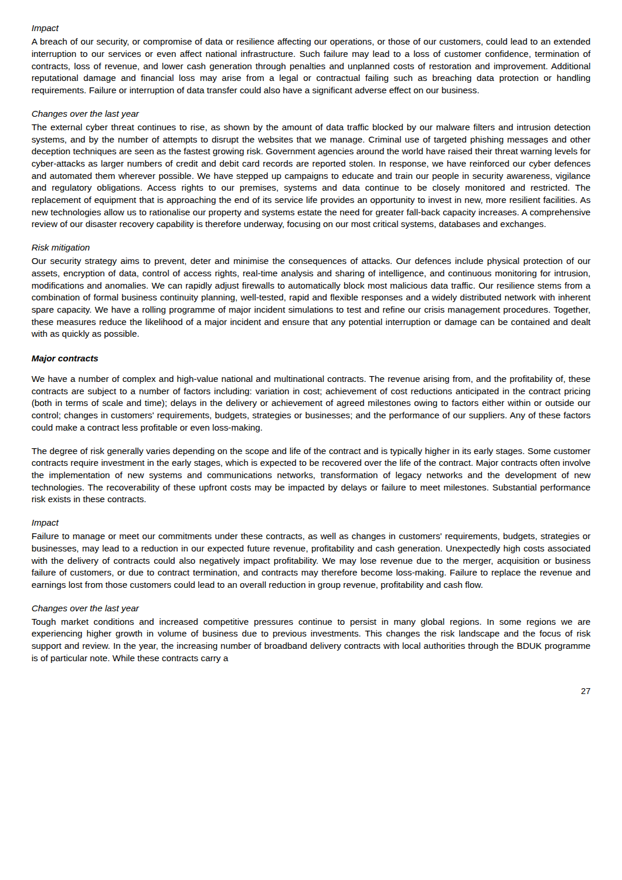Impact
A breach of our security, or compromise of data or resilience affecting our operations, or those of our customers, could lead to an extended interruption to our services or even affect national infrastructure. Such failure may lead to a loss of customer confidence, termination of contracts, loss of revenue, and lower cash generation through penalties and unplanned costs of restoration and improvement. Additional reputational damage and financial loss may arise from a legal or contractual failing such as breaching data protection or handling requirements. Failure or interruption of data transfer could also have a significant adverse effect on our business.
Changes over the last year
The external cyber threat continues to rise, as shown by the amount of data traffic blocked by our malware filters and intrusion detection systems, and by the number of attempts to disrupt the websites that we manage. Criminal use of targeted phishing messages and other deception techniques are seen as the fastest growing risk. Government agencies around the world have raised their threat warning levels for cyber-attacks as larger numbers of credit and debit card records are reported stolen. In response, we have reinforced our cyber defences and automated them wherever possible. We have stepped up campaigns to educate and train our people in security awareness, vigilance and regulatory obligations. Access rights to our premises, systems and data continue to be closely monitored and restricted. The replacement of equipment that is approaching the end of its service life provides an opportunity to invest in new, more resilient facilities. As new technologies allow us to rationalise our property and systems estate the need for greater fall-back capacity increases. A comprehensive review of our disaster recovery capability is therefore underway, focusing on our most critical systems, databases and exchanges.
Risk mitigation
Our security strategy aims to prevent, deter and minimise the consequences of attacks. Our defences include physical protection of our assets, encryption of data, control of access rights, real-time analysis and sharing of intelligence, and continuous monitoring for intrusion, modifications and anomalies. We can rapidly adjust firewalls to automatically block most malicious data traffic. Our resilience stems from a combination of formal business continuity planning, well-tested, rapid and flexible responses and a widely distributed network with inherent spare capacity. We have a rolling programme of major incident simulations to test and refine our crisis management procedures. Together, these measures reduce the likelihood of a major incident and ensure that any potential interruption or damage can be contained and dealt with as quickly as possible.
Major contracts
We have a number of complex and high-value national and multinational contracts. The revenue arising from, and the profitability of, these contracts are subject to a number of factors including: variation in cost; achievement of cost reductions anticipated in the contract pricing (both in terms of scale and time); delays in the delivery or achievement of agreed milestones owing to factors either within or outside our control; changes in customers' requirements, budgets, strategies or businesses; and the performance of our suppliers. Any of these factors could make a contract less profitable or even loss-making.
The degree of risk generally varies depending on the scope and life of the contract and is typically higher in its early stages. Some customer contracts require investment in the early stages, which is expected to be recovered over the life of the contract. Major contracts often involve the implementation of new systems and communications networks, transformation of legacy networks and the development of new technologies. The recoverability of these upfront costs may be impacted by delays or failure to meet milestones. Substantial performance risk exists in these contracts.
Impact
Failure to manage or meet our commitments under these contracts, as well as changes in customers' requirements, budgets, strategies or businesses, may lead to a reduction in our expected future revenue, profitability and cash generation. Unexpectedly high costs associated with the delivery of contracts could also negatively impact profitability. We may lose revenue due to the merger, acquisition or business failure of customers, or due to contract termination, and contracts may therefore become loss-making. Failure to replace the revenue and earnings lost from those customers could lead to an overall reduction in group revenue, profitability and cash flow.
Changes over the last year
Tough market conditions and increased competitive pressures continue to persist in many global regions. In some regions we are experiencing higher growth in volume of business due to previous investments. This changes the risk landscape and the focus of risk support and review. In the year, the increasing number of broadband delivery contracts with local authorities through the BDUK programme is of particular note. While these contracts carry a
27